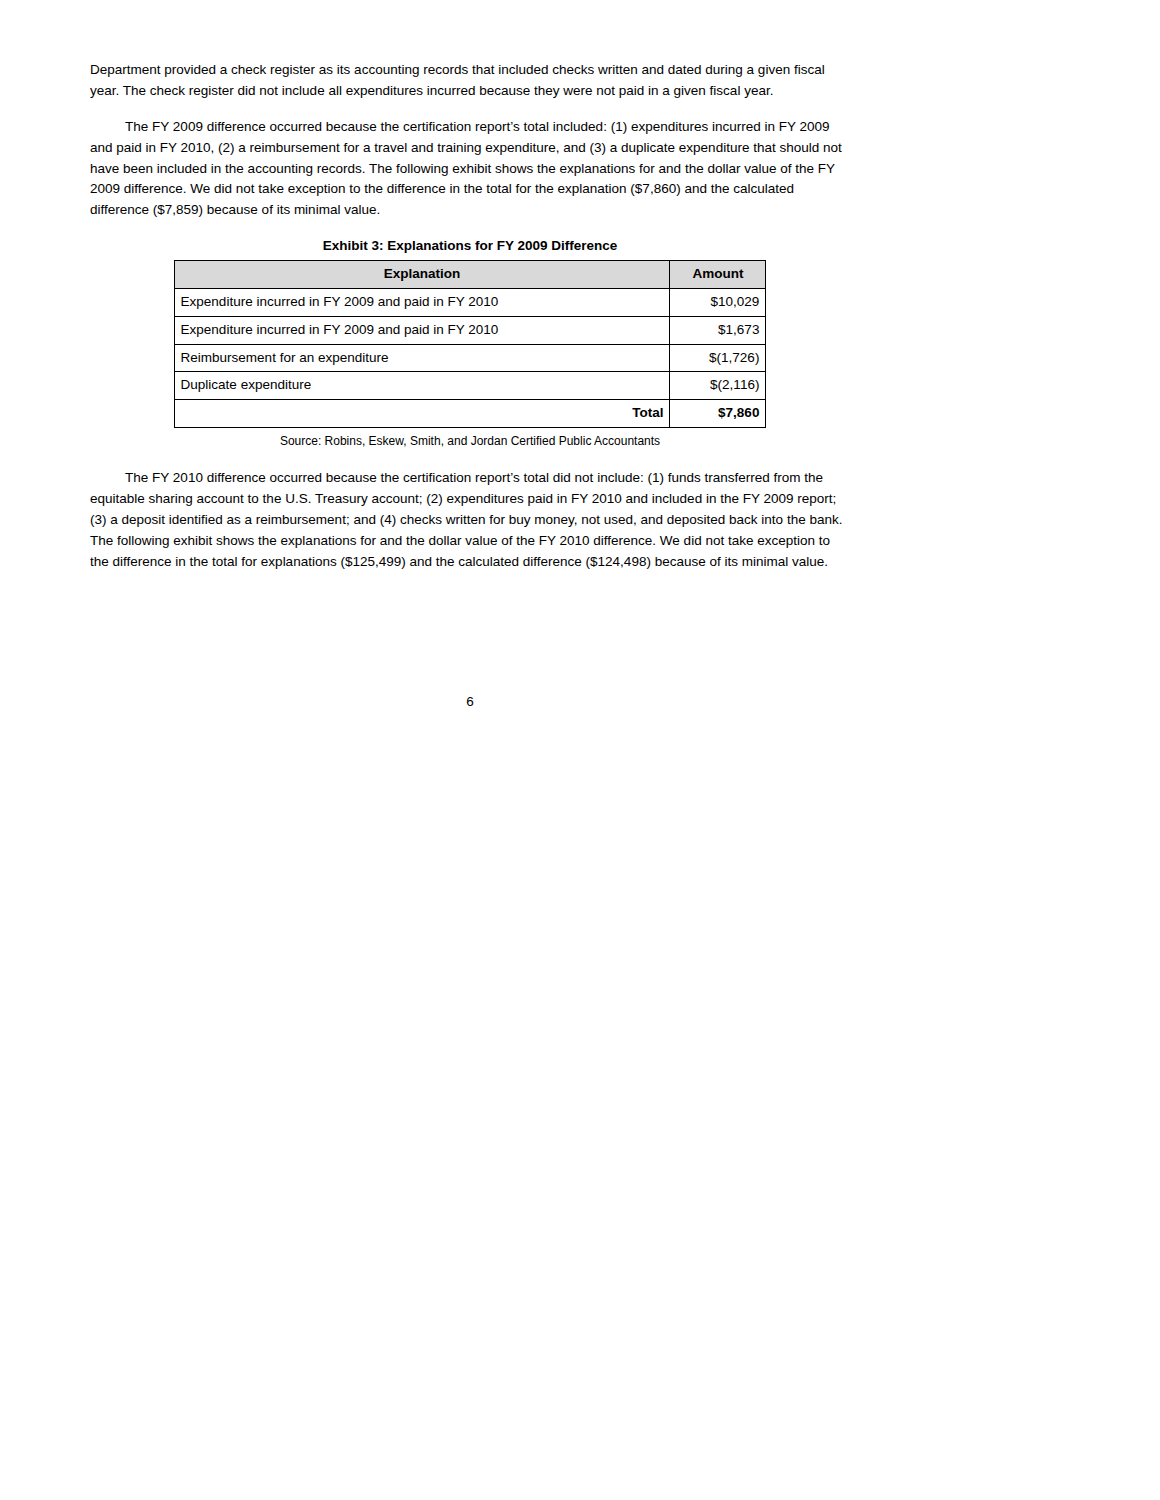Department provided a check register as its accounting records that included checks written and dated during a given fiscal year. The check register did not include all expenditures incurred because they were not paid in a given fiscal year.
The FY 2009 difference occurred because the certification report’s total included: (1) expenditures incurred in FY 2009 and paid in FY 2010, (2) a reimbursement for a travel and training expenditure, and (3) a duplicate expenditure that should not have been included in the accounting records. The following exhibit shows the explanations for and the dollar value of the FY 2009 difference. We did not take exception to the difference in the total for the explanation ($7,860) and the calculated difference ($7,859) because of its minimal value.
Exhibit 3: Explanations for FY 2009 Difference
| Explanation | Amount |
| --- | --- |
| Expenditure incurred in FY 2009 and paid in FY 2010 | $10,029 |
| Expenditure incurred in FY 2009 and paid in FY 2010 | $1,673 |
| Reimbursement for an expenditure | $(1,726) |
| Duplicate expenditure | $(2,116) |
| Total | $7,860 |
Source: Robins, Eskew, Smith, and Jordan Certified Public Accountants
The FY 2010 difference occurred because the certification report’s total did not include: (1) funds transferred from the equitable sharing account to the U.S. Treasury account; (2) expenditures paid in FY 2010 and included in the FY 2009 report; (3) a deposit identified as a reimbursement; and (4) checks written for buy money, not used, and deposited back into the bank. The following exhibit shows the explanations for and the dollar value of the FY 2010 difference. We did not take exception to the difference in the total for explanations ($125,499) and the calculated difference ($124,498) because of its minimal value.
6